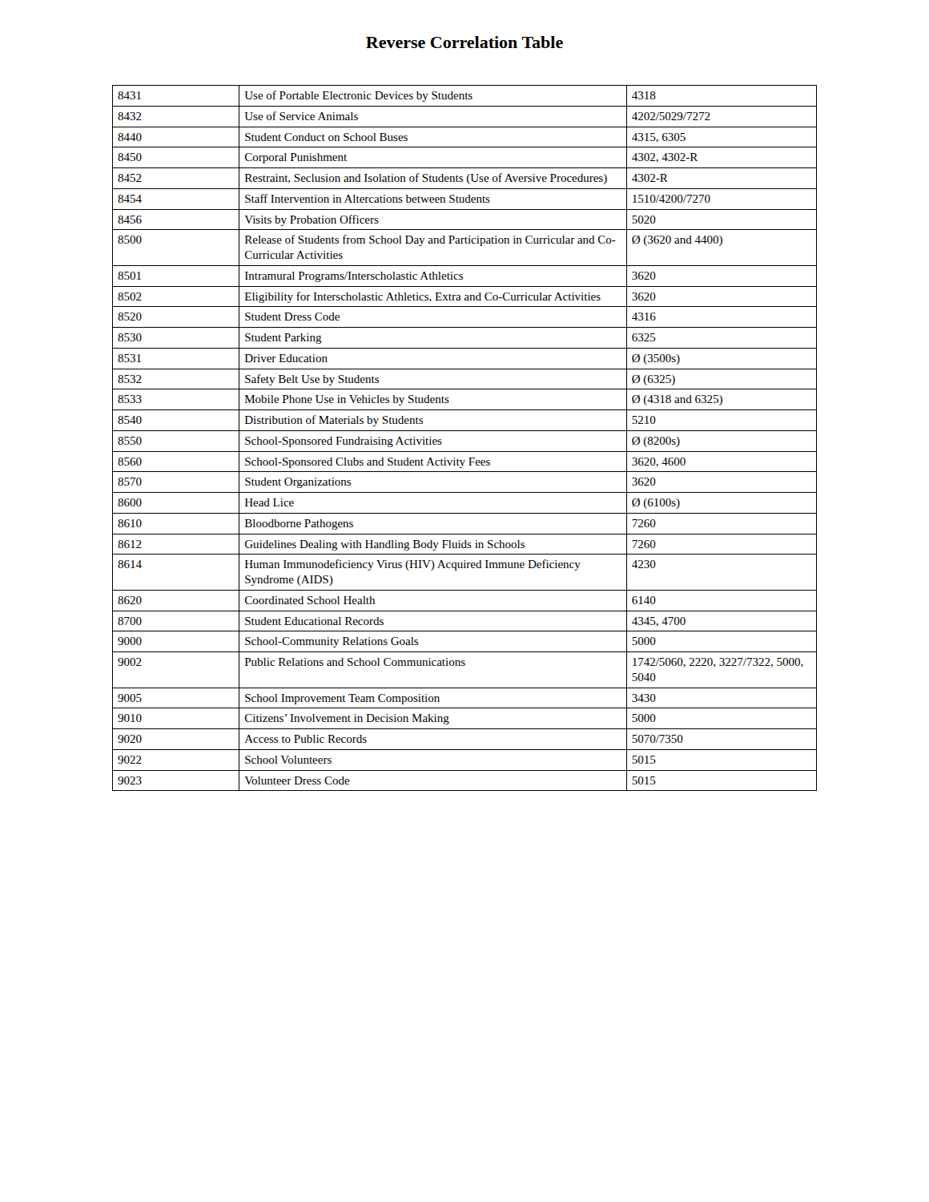Reverse Correlation Table
| 8431 | Use of Portable Electronic Devices by Students | 4318 |
| 8432 | Use of Service Animals | 4202/5029/7272 |
| 8440 | Student Conduct on School Buses | 4315, 6305 |
| 8450 | Corporal Punishment | 4302, 4302-R |
| 8452 | Restraint, Seclusion and Isolation of Students (Use of Aversive Procedures) | 4302-R |
| 8454 | Staff Intervention in Altercations between Students | 1510/4200/7270 |
| 8456 | Visits by Probation Officers | 5020 |
| 8500 | Release of Students from School Day and Participation in Curricular and Co-Curricular Activities | Ø (3620 and 4400) |
| 8501 | Intramural Programs/Interscholastic Athletics | 3620 |
| 8502 | Eligibility for Interscholastic Athletics, Extra and Co-Curricular Activities | 3620 |
| 8520 | Student Dress Code | 4316 |
| 8530 | Student Parking | 6325 |
| 8531 | Driver Education | Ø (3500s) |
| 8532 | Safety Belt Use by Students | Ø (6325) |
| 8533 | Mobile Phone Use in Vehicles by Students | Ø (4318 and 6325) |
| 8540 | Distribution of Materials by Students | 5210 |
| 8550 | School-Sponsored Fundraising Activities | Ø (8200s) |
| 8560 | School-Sponsored Clubs and Student Activity Fees | 3620, 4600 |
| 8570 | Student Organizations | 3620 |
| 8600 | Head Lice | Ø (6100s) |
| 8610 | Bloodborne Pathogens | 7260 |
| 8612 | Guidelines Dealing with Handling Body Fluids in Schools | 7260 |
| 8614 | Human Immunodeficiency Virus (HIV) Acquired Immune Deficiency Syndrome (AIDS) | 4230 |
| 8620 | Coordinated School Health | 6140 |
| 8700 | Student Educational Records | 4345, 4700 |
| 9000 | School-Community Relations Goals | 5000 |
| 9002 | Public Relations and School Communications | 1742/5060, 2220, 3227/7322, 5000, 5040 |
| 9005 | School Improvement Team Composition | 3430 |
| 9010 | Citizens’ Involvement in Decision Making | 5000 |
| 9020 | Access to Public Records | 5070/7350 |
| 9022 | School Volunteers | 5015 |
| 9023 | Volunteer Dress Code | 5015 |